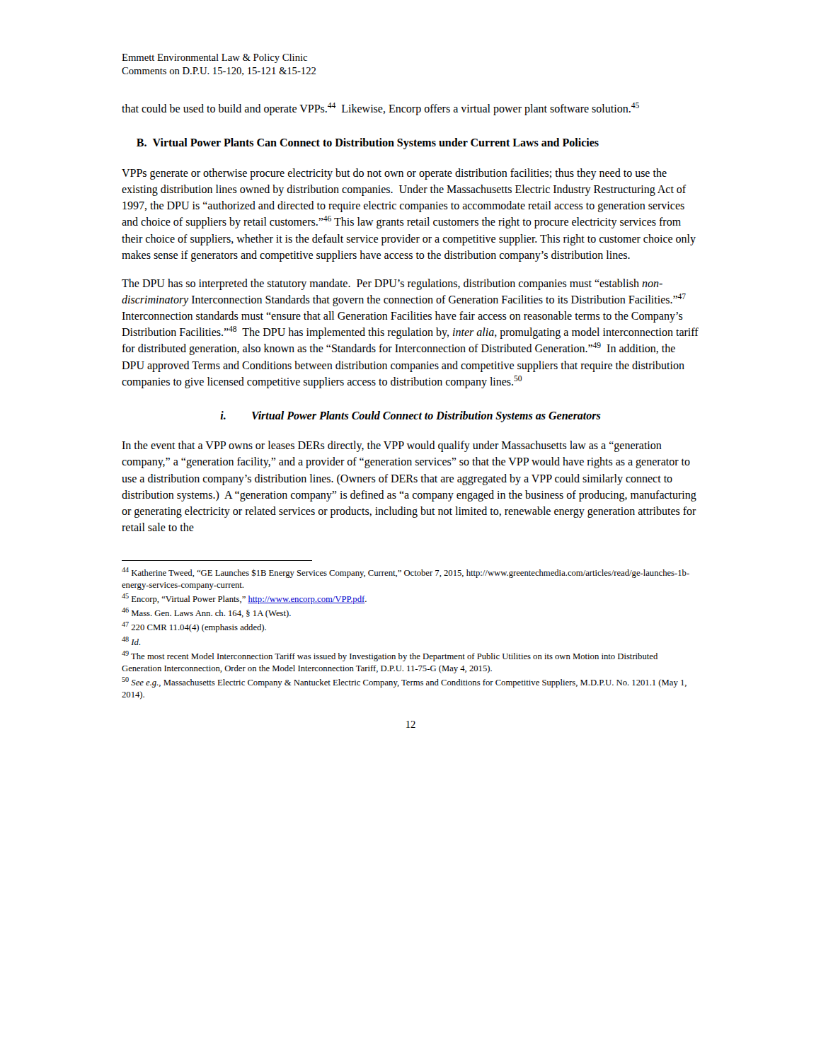Emmett Environmental Law & Policy Clinic
Comments on D.P.U. 15-120, 15-121 &15-122
that could be used to build and operate VPPs.44 Likewise, Encorp offers a virtual power plant software solution.45
B. Virtual Power Plants Can Connect to Distribution Systems under Current Laws and Policies
VPPs generate or otherwise procure electricity but do not own or operate distribution facilities; thus they need to use the existing distribution lines owned by distribution companies. Under the Massachusetts Electric Industry Restructuring Act of 1997, the DPU is “authorized and directed to require electric companies to accommodate retail access to generation services and choice of suppliers by retail customers.”46 This law grants retail customers the right to procure electricity services from their choice of suppliers, whether it is the default service provider or a competitive supplier. This right to customer choice only makes sense if generators and competitive suppliers have access to the distribution company’s distribution lines.
The DPU has so interpreted the statutory mandate. Per DPU’s regulations, distribution companies must “establish non-discriminatory Interconnection Standards that govern the connection of Generation Facilities to its Distribution Facilities.”47 Interconnection standards must “ensure that all Generation Facilities have fair access on reasonable terms to the Company’s Distribution Facilities.”48 The DPU has implemented this regulation by, inter alia, promulgating a model interconnection tariff for distributed generation, also known as the “Standards for Interconnection of Distributed Generation.”49 In addition, the DPU approved Terms and Conditions between distribution companies and competitive suppliers that require the distribution companies to give licensed competitive suppliers access to distribution company lines.50
i. Virtual Power Plants Could Connect to Distribution Systems as Generators
In the event that a VPP owns or leases DERs directly, the VPP would qualify under Massachusetts law as a “generation company,” a “generation facility,” and a provider of “generation services” so that the VPP would have rights as a generator to use a distribution company’s distribution lines. (Owners of DERs that are aggregated by a VPP could similarly connect to distribution systems.) A “generation company” is defined as “a company engaged in the business of producing, manufacturing or generating electricity or related services or products, including but not limited to, renewable energy generation attributes for retail sale to the
44 Katherine Tweed, “GE Launches $1B Energy Services Company, Current,” October 7, 2015, http://www.greentechmedia.com/articles/read/ge-launches-1b-energy-services-company-current.
45 Encorp, “Virtual Power Plants,” http://www.encorp.com/VPP.pdf.
46 Mass. Gen. Laws Ann. ch. 164, § 1A (West).
47 220 CMR 11.04(4) (emphasis added).
48 Id.
49 The most recent Model Interconnection Tariff was issued by Investigation by the Department of Public Utilities on its own Motion into Distributed Generation Interconnection, Order on the Model Interconnection Tariff, D.P.U. 11-75-G (May 4, 2015).
50 See e.g., Massachusetts Electric Company & Nantucket Electric Company, Terms and Conditions for Competitive Suppliers, M.D.P.U. No. 1201.1 (May 1, 2014).
12